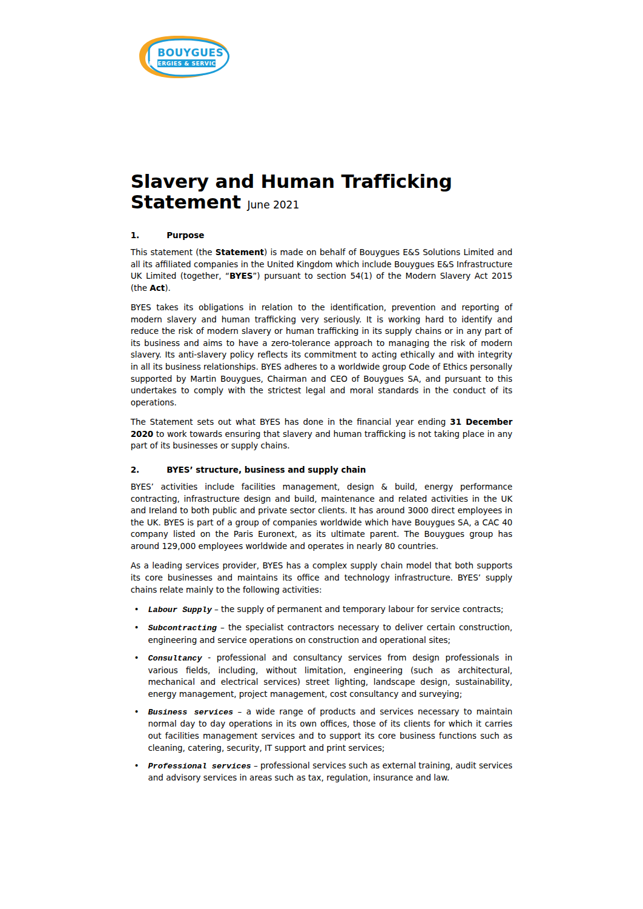BOUYGUES ENERGIES & SERVICES
Slavery and Human Trafficking
Statement June 2021
1. Purpose
This statement (the Statement) is made on behalf of Bouygues E&S Solutions Limited and all its affiliated companies in the United Kingdom which include Bouygues E&S Infrastructure UK Limited (together, “BYES”) pursuant to section 54(1) of the Modern Slavery Act 2015 (the Act).
BYES takes its obligations in relation to the identification, prevention and reporting of modern slavery and human trafficking very seriously. It is working hard to identify and reduce the risk of modern slavery or human trafficking in its supply chains or in any part of its business and aims to have a zero-tolerance approach to managing the risk of modern slavery. Its anti-slavery policy reflects its commitment to acting ethically and with integrity in all its business relationships. BYES adheres to a worldwide group Code of Ethics personally supported by Martin Bouygues, Chairman and CEO of Bouygues SA, and pursuant to this undertakes to comply with the strictest legal and moral standards in the conduct of its operations.
The Statement sets out what BYES has done in the financial year ending 31 December 2020 to work towards ensuring that slavery and human trafficking is not taking place in any part of its businesses or supply chains.
2. BYES’ structure, business and supply chain
BYES’ activities include facilities management, design & build, energy performance contracting, infrastructure design and build, maintenance and related activities in the UK and Ireland to both public and private sector clients. It has around 3000 direct employees in the UK. BYES is part of a group of companies worldwide which have Bouygues SA, a CAC 40 company listed on the Paris Euronext, as its ultimate parent. The Bouygues group has around 129,000 employees worldwide and operates in nearly 80 countries.
As a leading services provider, BYES has a complex supply chain model that both supports its core businesses and maintains its office and technology infrastructure. BYES’ supply chains relate mainly to the following activities:
Labour Supply – the supply of permanent and temporary labour for service contracts;
Subcontracting – the specialist contractors necessary to deliver certain construction, engineering and service operations on construction and operational sites;
Consultancy - professional and consultancy services from design professionals in various fields, including, without limitation, engineering (such as architectural, mechanical and electrical services) street lighting, landscape design, sustainability, energy management, project management, cost consultancy and surveying;
Business services – a wide range of products and services necessary to maintain normal day to day operations in its own offices, those of its clients for which it carries out facilities management services and to support its core business functions such as cleaning, catering, security, IT support and print services;
Professional services – professional services such as external training, audit services and advisory services in areas such as tax, regulation, insurance and law.